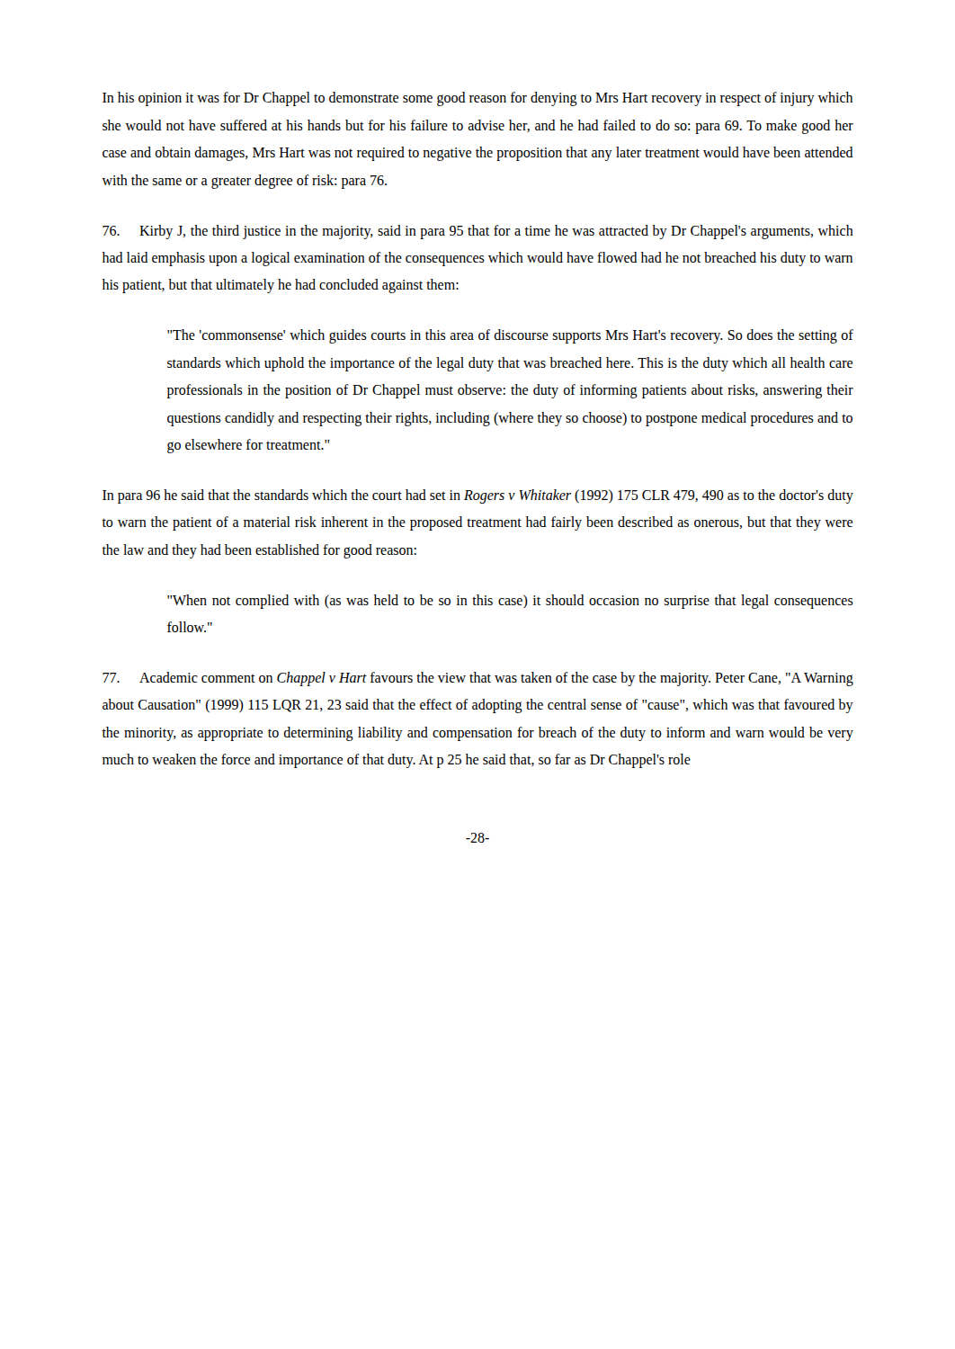In his opinion it was for Dr Chappel to demonstrate some good reason for denying to Mrs Hart recovery in respect of injury which she would not have suffered at his hands but for his failure to advise her, and he had failed to do so: para 69. To make good her case and obtain damages, Mrs Hart was not required to negative the proposition that any later treatment would have been attended with the same or a greater degree of risk: para 76.
76. Kirby J, the third justice in the majority, said in para 95 that for a time he was attracted by Dr Chappel's arguments, which had laid emphasis upon a logical examination of the consequences which would have flowed had he not breached his duty to warn his patient, but that ultimately he had concluded against them:
"The 'commonsense' which guides courts in this area of discourse supports Mrs Hart's recovery. So does the setting of standards which uphold the importance of the legal duty that was breached here. This is the duty which all health care professionals in the position of Dr Chappel must observe: the duty of informing patients about risks, answering their questions candidly and respecting their rights, including (where they so choose) to postpone medical procedures and to go elsewhere for treatment."
In para 96 he said that the standards which the court had set in Rogers v Whitaker (1992) 175 CLR 479, 490 as to the doctor's duty to warn the patient of a material risk inherent in the proposed treatment had fairly been described as onerous, but that they were the law and they had been established for good reason:
"When not complied with (as was held to be so in this case) it should occasion no surprise that legal consequences follow."
77. Academic comment on Chappel v Hart favours the view that was taken of the case by the majority. Peter Cane, "A Warning about Causation" (1999) 115 LQR 21, 23 said that the effect of adopting the central sense of "cause", which was that favoured by the minority, as appropriate to determining liability and compensation for breach of the duty to inform and warn would be very much to weaken the force and importance of that duty. At p 25 he said that, so far as Dr Chappel's role
-28-